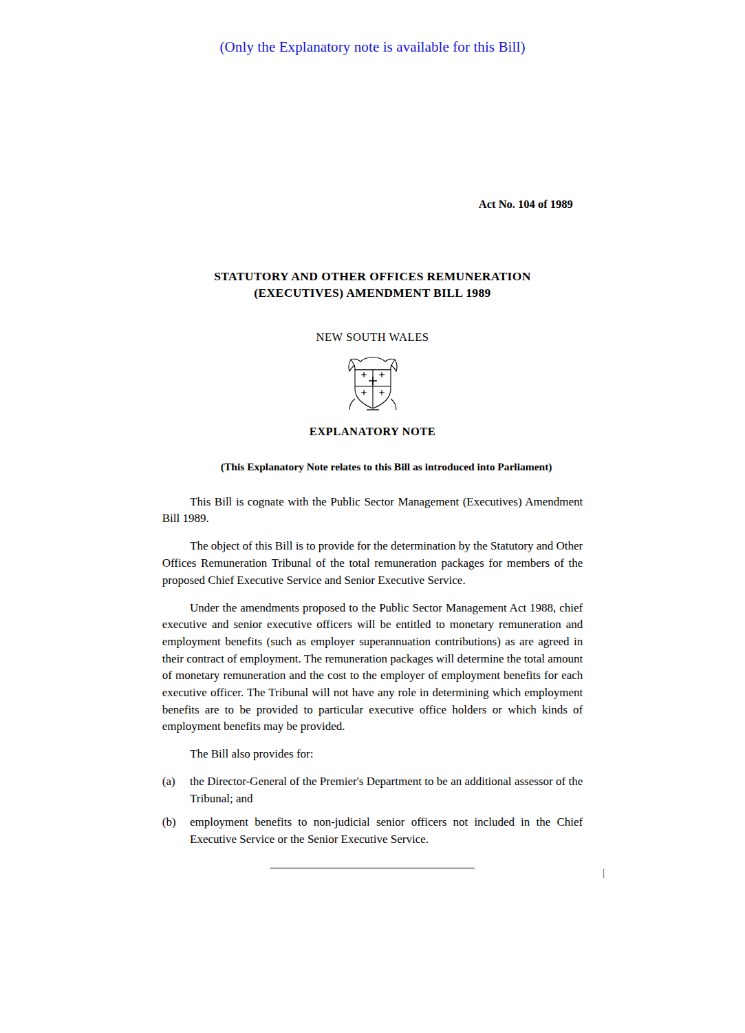(Only the Explanatory note is available for this Bill)
Act No. 104 of 1989
STATUTORY AND OTHER OFFICES REMUNERATION
(EXECUTIVES) AMENDMENT BILL 1989
NEW SOUTH WALES
EXPLANATORY NOTE
(This Explanatory Note relates to this Bill as introduced into Parliament)
This Bill is cognate with the Public Sector Management (Executives) Amendment Bill 1989.
The object of this Bill is to provide for the determination by the Statutory and Other Offices Remuneration Tribunal of the total remuneration packages for members of the proposed Chief Executive Service and Senior Executive Service.
Under the amendments proposed to the Public Sector Management Act 1988, chief executive and senior executive officers will be entitled to monetary remuneration and employment benefits (such as employer superannuation contributions) as are agreed in their contract of employment. The remuneration packages will determine the total amount of monetary remuneration and the cost to the employer of employment benefits for each executive officer. The Tribunal will not have any role in determining which employment benefits are to be provided to particular executive office holders or which kinds of employment benefits may be provided.
The Bill also provides for:
(a) the Director-General of the Premier's Department to be an additional assessor of the Tribunal; and
(b) employment benefits to non-judicial senior officers not included in the Chief Executive Service or the Senior Executive Service.
|